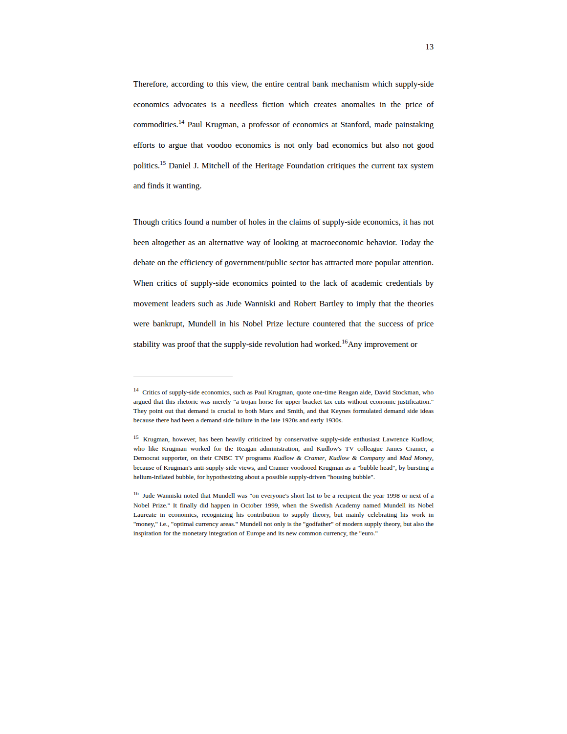13
Therefore, according to this view, the entire central bank mechanism which supply-side economics advocates is a needless fiction which creates anomalies in the price of commodities.14 Paul Krugman, a professor of economics at Stanford, made painstaking efforts to argue that voodoo economics is not only bad economics but also not good politics.15 Daniel J. Mitchell of the Heritage Foundation critiques the current tax system and finds it wanting.
Though critics found a number of holes in the claims of supply-side economics, it has not been altogether as an alternative way of looking at macroeconomic behavior. Today the debate on the efficiency of government/public sector has attracted more popular attention. When critics of supply-side economics pointed to the lack of academic credentials by movement leaders such as Jude Wanniski and Robert Bartley to imply that the theories were bankrupt, Mundell in his Nobel Prize lecture countered that the success of price stability was proof that the supply-side revolution had worked.16Any improvement or
14 Critics of supply-side economics, such as Paul Krugman, quote one-time Reagan aide, David Stockman, who argued that this rhetoric was merely "a trojan horse for upper bracket tax cuts without economic justification." They point out that demand is crucial to both Marx and Smith, and that Keynes formulated demand side ideas because there had been a demand side failure in the late 1920s and early 1930s.
15 Krugman, however, has been heavily criticized by conservative supply-side enthusiast Lawrence Kudlow, who like Krugman worked for the Reagan administration, and Kudlow's TV colleague James Cramer, a Democrat supporter, on their CNBC TV programs Kudlow & Cramer, Kudlow & Company and Mad Money, because of Krugman's anti-supply-side views, and Cramer voodooed Krugman as a "bubble head", by bursting a helium-inflated bubble, for hypothesizing about a possible supply-driven "housing bubble".
16 Jude Wanniski noted that Mundell was "on everyone's short list to be a recipient the year 1998 or next of a Nobel Prize." It finally did happen in October 1999, when the Swedish Academy named Mundell its Nobel Laureate in economics, recognizing his contribution to supply theory, but mainly celebrating his work in "money," i.e., "optimal currency areas." Mundell not only is the "godfather" of modern supply theory, but also the inspiration for the monetary integration of Europe and its new common currency, the "euro."